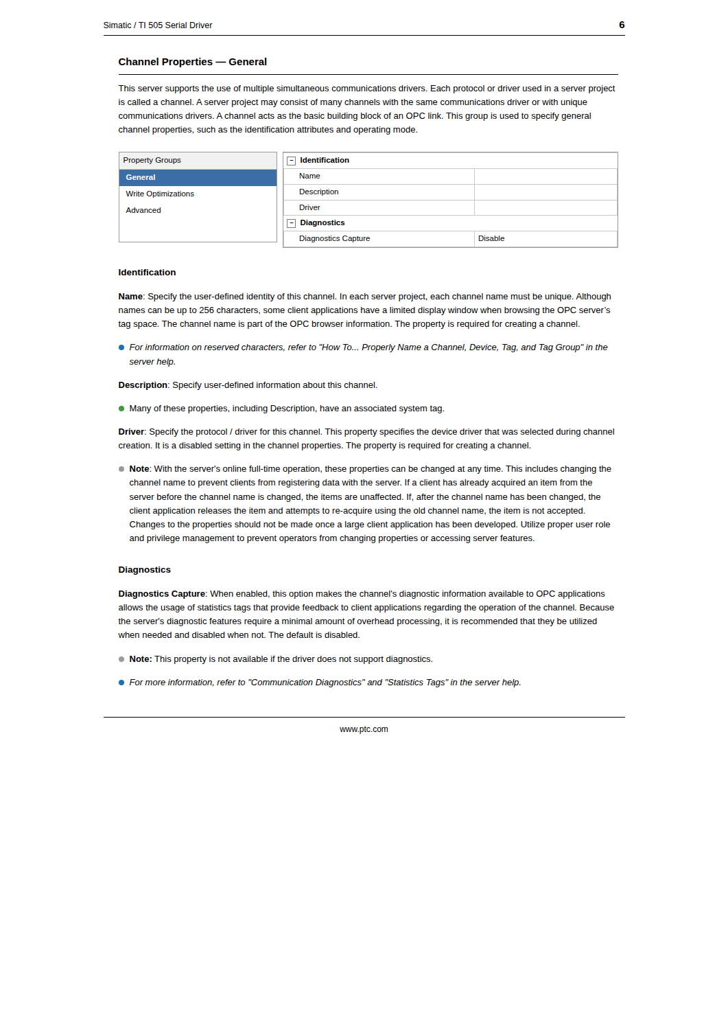Simatic / TI 505 Serial Driver
6
Channel Properties — General
This server supports the use of multiple simultaneous communications drivers. Each protocol or driver used in a server project is called a channel. A server project may consist of many channels with the same communications driver or with unique communications drivers. A channel acts as the basic building block of an OPC link. This group is used to specify general channel properties, such as the identification attributes and operating mode.
Property Groups
General
Write Optimizations
Advanced
| – Identification |
| Name | |
| Description | |
| Driver | |
| – Diagnostics |
| Diagnostics Capture | Disable |
Identification
Name: Specify the user-defined identity of this channel. In each server project, each channel name must be unique. Although names can be up to 256 characters, some client applications have a limited display window when browsing the OPC server’s tag space. The channel name is part of the OPC browser information. The property is required for creating a channel.
For information on reserved characters, refer to "How To... Properly Name a Channel, Device, Tag, and Tag Group" in the server help.
Description: Specify user-defined information about this channel.
Many of these properties, including Description, have an associated system tag.
Driver: Specify the protocol / driver for this channel. This property specifies the device driver that was selected during channel creation. It is a disabled setting in the channel properties. The property is required for creating a channel.
Note: With the server's online full-time operation, these properties can be changed at any time. This includes changing the channel name to prevent clients from registering data with the server. If a client has already acquired an item from the server before the channel name is changed, the items are unaffected. If, after the channel name has been changed, the client application releases the item and attempts to re-acquire using the old channel name, the item is not accepted. Changes to the properties should not be made once a large client application has been developed. Utilize proper user role and privilege management to prevent operators from changing properties or accessing server features.
Diagnostics
Diagnostics Capture: When enabled, this option makes the channel's diagnostic information available to OPC applications allows the usage of statistics tags that provide feedback to client applications regarding the operation of the channel. Because the server's diagnostic features require a minimal amount of overhead processing, it is recommended that they be utilized when needed and disabled when not. The default is disabled.
Note: This property is not available if the driver does not support diagnostics.
For more information, refer to "Communication Diagnostics" and "Statistics Tags" in the server help.
www.ptc.com